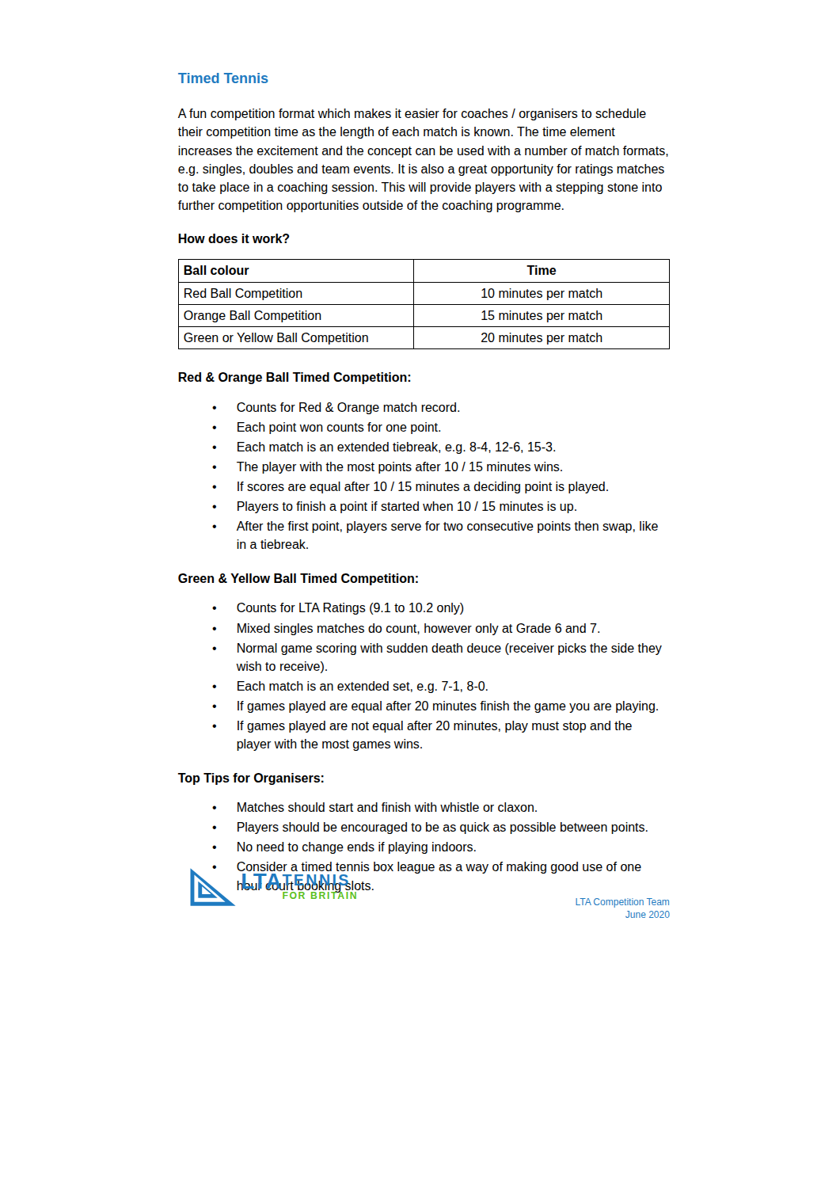Timed Tennis
A fun competition format which makes it easier for coaches / organisers to schedule their competition time as the length of each match is known. The time element increases the excitement and the concept can be used with a number of match formats, e.g. singles, doubles and team events. It is also a great opportunity for ratings matches to take place in a coaching session. This will provide players with a stepping stone into further competition opportunities outside of the coaching programme.
How does it work?
| Ball colour | Time |
| --- | --- |
| Red Ball Competition | 10 minutes per match |
| Orange Ball Competition | 15 minutes per match |
| Green or Yellow Ball Competition | 20 minutes per match |
Red & Orange Ball Timed Competition:
Counts for Red & Orange match record.
Each point won counts for one point.
Each match is an extended tiebreak, e.g. 8-4, 12-6, 15-3.
The player with the most points after 10 / 15 minutes wins.
If scores are equal after 10 / 15 minutes a deciding point is played.
Players to finish a point if started when 10 / 15 minutes is up.
After the first point, players serve for two consecutive points then swap, like in a tiebreak.
Green & Yellow Ball Timed Competition:
Counts for LTA Ratings (9.1 to 10.2 only)
Mixed singles matches do count, however only at Grade 6 and 7.
Normal game scoring with sudden death deuce (receiver picks the side they wish to receive).
Each match is an extended set, e.g. 7-1, 8-0.
If games played are equal after 20 minutes finish the game you are playing.
If games played are not equal after 20 minutes, play must stop and the player with the most games wins.
Top Tips for Organisers:
Matches should start and finish with whistle or claxon.
Players should be encouraged to be as quick as possible between points.
No need to change ends if playing indoors.
Consider a timed tennis box league as a way of making good use of one hour court booking slots.
LTA Tennis for Britain LTA TENNIS FOR BRITAIN
LTA Competition Team
June 2020